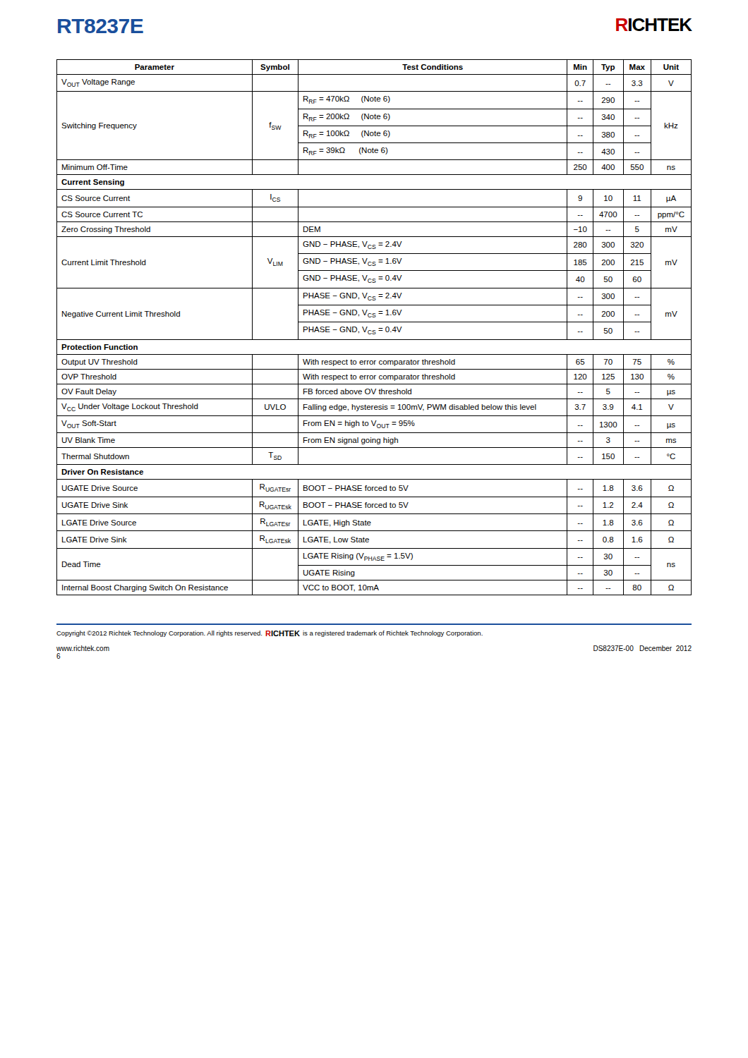RT8237E
RICHTEK
| Parameter | Symbol | Test Conditions | Min | Typ | Max | Unit |
| --- | --- | --- | --- | --- | --- | --- |
| V OUT Voltage Range | | | 0.7 | -- | 3.3 | V |
| Switching Frequency | f SW | R RF = 470kΩ (Note 6) | -- | 290 | -- | kHz |
| R RF = 200kΩ (Note 6) | -- | 340 | -- |
| R RF = 100kΩ (Note 6) | -- | 380 | -- |
| R RF = 39kΩ (Note 6) | -- | 430 | -- |
| Minimum Off-Time | | | 250 | 400 | 550 | ns |
| Current Sensing |
| CS Source Current | I CS | | 9 | 10 | 11 | µA |
| CS Source Current TC | | | -- | 4700 | -- | ppm/°C |
| Zero Crossing Threshold | | DEM | −10 | -- | 5 | mV |
| Current Limit Threshold | V LIM | GND − PHASE, V CS = 2.4V | 280 | 300 | 320 | mV |
| GND − PHASE, V CS = 1.6V | 185 | 200 | 215 |
| GND − PHASE, V CS = 0.4V | 40 | 50 | 60 |
| Negative Current Limit Threshold | | PHASE − GND, V CS = 2.4V | -- | 300 | -- | mV |
| PHASE − GND, V CS = 1.6V | -- | 200 | -- |
| PHASE − GND, V CS = 0.4V | -- | 50 | -- |
| Protection Function |
| Output UV Threshold | | With respect to error comparator threshold | 65 | 70 | 75 | % |
| OVP Threshold | | With respect to error comparator threshold | 120 | 125 | 130 | % |
| OV Fault Delay | | FB forced above OV threshold | -- | 5 | -- | µs |
| V CC Under Voltage Lockout Threshold | UVLO | Falling edge, hysteresis = 100mV, PWM disabled below this level | 3.7 | 3.9 | 4.1 | V |
| V OUT Soft-Start | | From EN = high to V OUT = 95% | -- | 1300 | -- | µs |
| UV Blank Time | | From EN signal going high | -- | 3 | -- | ms |
| Thermal Shutdown | T SD | | -- | 150 | -- | °C |
| Driver On Resistance |
| UGATE Drive Source | R UGATEsr | BOOT − PHASE forced to 5V | -- | 1.8 | 3.6 | Ω |
| UGATE Drive Sink | R UGATEsk | BOOT − PHASE forced to 5V | -- | 1.2 | 2.4 | Ω |
| LGATE Drive Source | R LGATEsr | LGATE, High State | -- | 1.8 | 3.6 | Ω |
| LGATE Drive Sink | R LGATEsk | LGATE, Low State | -- | 0.8 | 1.6 | Ω |
| Dead Time | | LGATE Rising (V PHASE = 1.5V) | -- | 30 | -- | ns |
| UGATE Rising | -- | 30 | -- |
| Internal Boost Charging Switch On Resistance | | VCC to BOOT, 10mA | -- | -- | 80 | Ω |
Copyright ©2012 Richtek Technology Corporation. All rights reserved. RICHTEK is a registered trademark of Richtek Technology Corporation.
www.richtek.com DS8237E-00 December 2012
6